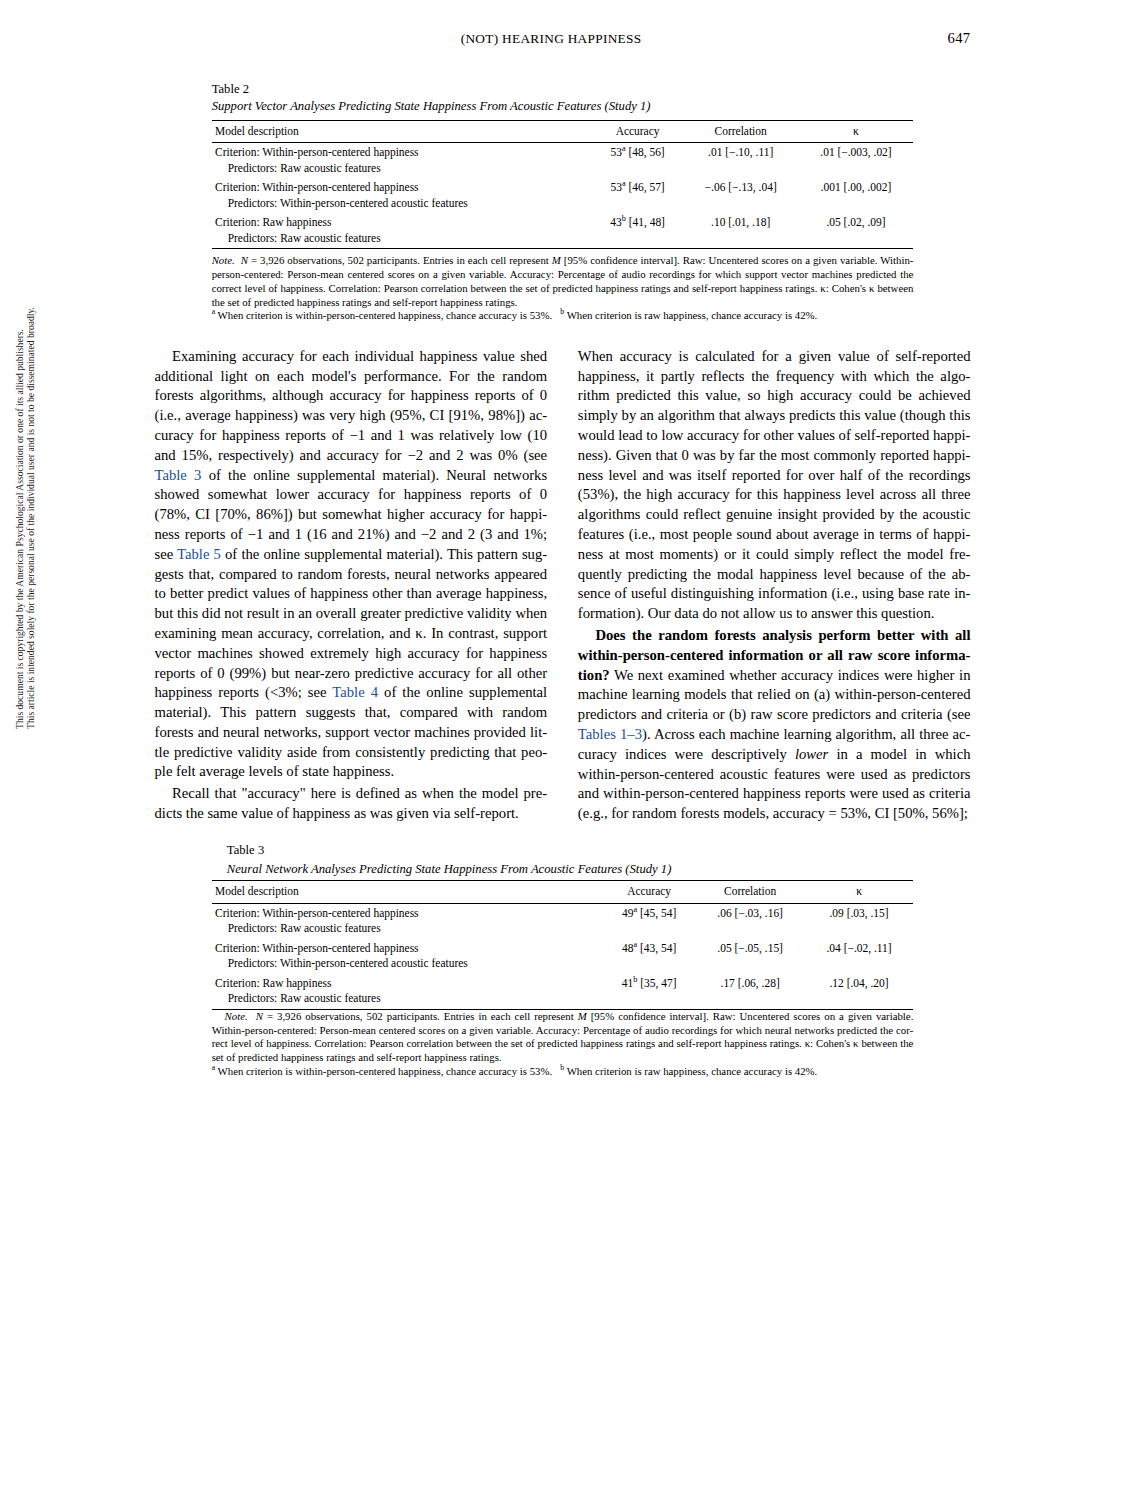This document is copyrighted by the American Psychological Association or one of its allied publishers.
This article is intended solely for the personal use of the individual user and is not to be disseminated broadly.
(NOT) HEARING HAPPINESS 647
Table 2
Support Vector Analyses Predicting State Happiness From Acoustic Features (Study 1)
| Model description | Accuracy | Correlation | κ |
| --- | --- | --- | --- |
| Criterion: Within-person-centered happiness Predictors: Raw acoustic features | 53 a [48, 56] | .01 [−.10, .11] | .01 [−.003, .02] |
| Criterion: Within-person-centered happiness Predictors: Within-person-centered acoustic features | 53 a [46, 57] | −.06 [−.13, .04] | .001 [.00, .002] |
| Criterion: Raw happiness Predictors: Raw acoustic features | 43 b [41, 48] | .10 [.01, .18] | .05 [.02, .09] |
Note. N = 3,926 observations, 502 participants. Entries in each cell represent M [95% confidence interval]. Raw: Uncentered scores on a given variable. Within-person-centered: Person-mean centered scores on a given variable. Accuracy: Percentage of audio recordings for which support vector machines predicted the correct level of happiness. Correlation: Pearson correlation between the set of predicted happiness ratings and self-report happiness ratings. κ: Cohen's κ between the set of predicted happiness ratings and self-report happiness ratings.
a When criterion is within-person-centered happiness, chance accuracy is 53%. b When criterion is raw happiness, chance accuracy is 42%.
Examining accuracy for each individual happiness value shed additional light on each model's performance. For the random forests algorithms, although accuracy for happiness reports of 0 (i.e., average happiness) was very high (95%, CI [91%, 98%]) accuracy for happiness reports of −1 and 1 was relatively low (10 and 15%, respectively) and accuracy for −2 and 2 was 0% (see Table 3 of the online supplemental material). Neural networks showed somewhat lower accuracy for happiness reports of 0 (78%, CI [70%, 86%]) but somewhat higher accuracy for happiness reports of −1 and 1 (16 and 21%) and −2 and 2 (3 and 1%; see Table 5 of the online supplemental material). This pattern suggests that, compared to random forests, neural networks appeared to better predict values of happiness other than average happiness, but this did not result in an overall greater predictive validity when examining mean accuracy, correlation, and κ. In contrast, support vector machines showed extremely high accuracy for happiness reports of 0 (99%) but near-zero predictive accuracy for all other happiness reports (<3%; see Table 4 of the online supplemental material). This pattern suggests that, compared with random forests and neural networks, support vector machines provided little predictive validity aside from consistently predicting that people felt average levels of state happiness.
Recall that "accuracy" here is defined as when the model predicts the same value of happiness as was given via self-report.
When accuracy is calculated for a given value of self-reported happiness, it partly reflects the frequency with which the algorithm predicted this value, so high accuracy could be achieved simply by an algorithm that always predicts this value (though this would lead to low accuracy for other values of self-reported happiness). Given that 0 was by far the most commonly reported happiness level and was itself reported for over half of the recordings (53%), the high accuracy for this happiness level across all three algorithms could reflect genuine insight provided by the acoustic features (i.e., most people sound about average in terms of happiness at most moments) or it could simply reflect the model frequently predicting the modal happiness level because of the absence of useful distinguishing information (i.e., using base rate information). Our data do not allow us to answer this question.
Does the random forests analysis perform better with all within-person-centered information or all raw score information? We next examined whether accuracy indices were higher in machine learning models that relied on (a) within-person-centered predictors and criteria or (b) raw score predictors and criteria (see Tables 1–3). Across each machine learning algorithm, all three accuracy indices were descriptively lower in a model in which within-person-centered acoustic features were used as predictors and within-person-centered happiness reports were used as criteria (e.g., for random forests models, accuracy = 53%, CI [50%, 56%];
Table 3
Neural Network Analyses Predicting State Happiness From Acoustic Features (Study 1)
| Model description | Accuracy | Correlation | κ |
| --- | --- | --- | --- |
| Criterion: Within-person-centered happiness Predictors: Raw acoustic features | 49 a [45, 54] | .06 [−.03, .16] | .09 [.03, .15] |
| Criterion: Within-person-centered happiness Predictors: Within-person-centered acoustic features | 48 a [43, 54] | .05 [−.05, .15] | .04 [−.02, .11] |
| Criterion: Raw happiness Predictors: Raw acoustic features | 41 b [35, 47] | .17 [.06, .28] | .12 [.04, .20] |
Note. N = 3,926 observations, 502 participants. Entries in each cell represent M [95% confidence interval]. Raw: Uncentered scores on a given variable. Within-person-centered: Person-mean centered scores on a given variable. Accuracy: Percentage of audio recordings for which neural networks predicted the correct level of happiness. Correlation: Pearson correlation between the set of predicted happiness ratings and self-report happiness ratings. κ: Cohen's κ between the set of predicted happiness ratings and self-report happiness ratings.
a When criterion is within-person-centered happiness, chance accuracy is 53%. b When criterion is raw happiness, chance accuracy is 42%.